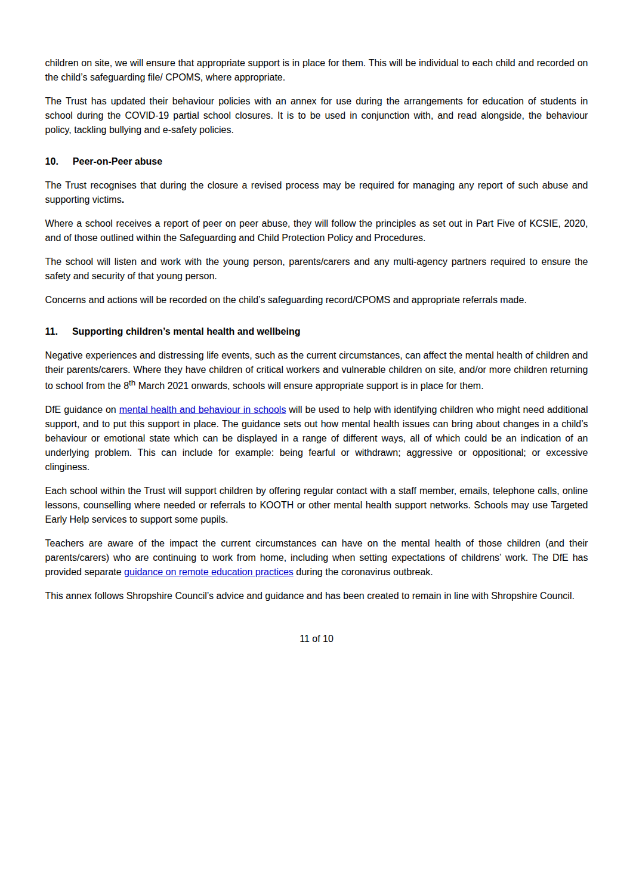children on site, we will ensure that appropriate support is in place for them. This will be individual to each child and recorded on the child’s safeguarding file/ CPOMS, where appropriate.
The Trust has updated their behaviour policies with an annex for use during the arrangements for education of students in school during the COVID-19 partial school closures. It is to be used in conjunction with, and read alongside, the behaviour policy, tackling bullying and e-safety policies.
10. Peer-on-Peer abuse
The Trust recognises that during the closure a revised process may be required for managing any report of such abuse and supporting victims.
Where a school receives a report of peer on peer abuse, they will follow the principles as set out in Part Five of KCSIE, 2020, and of those outlined within the Safeguarding and Child Protection Policy and Procedures.
The school will listen and work with the young person, parents/carers and any multi-agency partners required to ensure the safety and security of that young person.
Concerns and actions will be recorded on the child’s safeguarding record/CPOMS and appropriate referrals made.
11. Supporting children’s mental health and wellbeing
Negative experiences and distressing life events, such as the current circumstances, can affect the mental health of children and their parents/carers. Where they have children of critical workers and vulnerable children on site, and/or more children returning to school from the 8th March 2021 onwards, schools will ensure appropriate support is in place for them.
DfE guidance on mental health and behaviour in schools will be used to help with identifying children who might need additional support, and to put this support in place. The guidance sets out how mental health issues can bring about changes in a child’s behaviour or emotional state which can be displayed in a range of different ways, all of which could be an indication of an underlying problem. This can include for example: being fearful or withdrawn; aggressive or oppositional; or excessive clinginess.
Each school within the Trust will support children by offering regular contact with a staff member, emails, telephone calls, online lessons, counselling where needed or referrals to KOOTH or other mental health support networks. Schools may use Targeted Early Help services to support some pupils.
Teachers are aware of the impact the current circumstances can have on the mental health of those children (and their parents/carers) who are continuing to work from home, including when setting expectations of childrens’ work. The DfE has provided separate guidance on remote education practices during the coronavirus outbreak.
This annex follows Shropshire Council’s advice and guidance and has been created to remain in line with Shropshire Council.
11 of 10